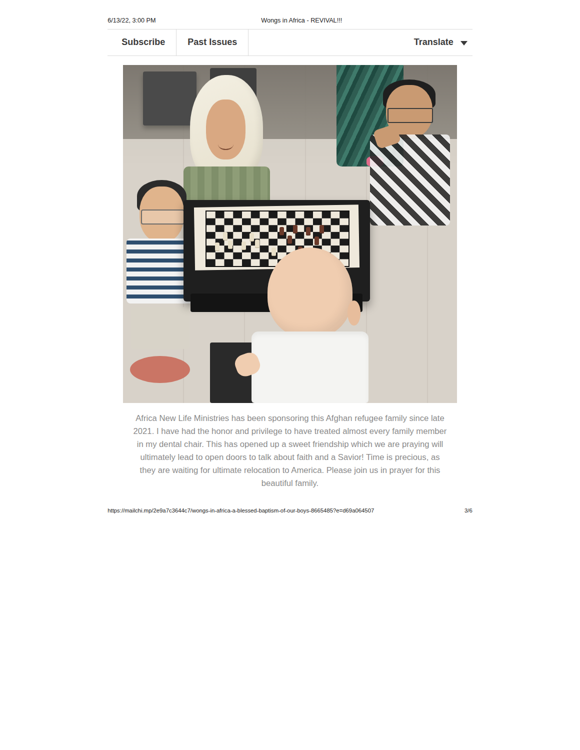6/13/22, 3:00 PM
Wongs in Africa - REVIVAL!!!
Subscribe
Past Issues
Translate
Africa New Life Ministries has been sponsoring this Afghan refugee family since late 2021. I have had the honor and privilege to have treated almost every family member in my dental chair. This has opened up a sweet friendship which we are praying will ultimately lead to open doors to talk about faith and a Savior! Time is precious, as they are waiting for ultimate relocation to America. Please join us in prayer for this beautiful family.
https://mailchi.mp/2e9a7c3644c7/wongs-in-africa-a-blessed-baptism-of-our-boys-8665485?e=d69a064507
3/6